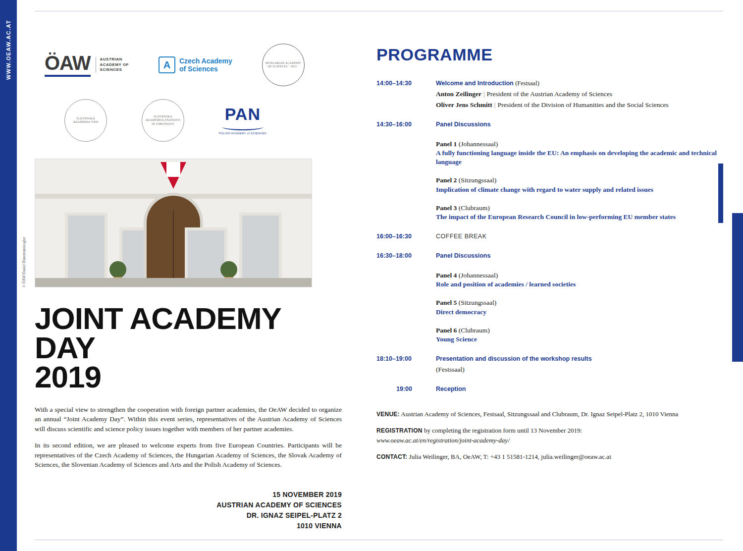WWW.OEAW.AC.AT
ÖAW
AUSTRIAN
ACADEMY OF
SCIENCES
Czech Academy
of Sciences
HUNGARIAN ACADEMY OF SCIENCES · 1825 ·
SLOVENSKÁ AKADÉMIA VIED
SLOVENSKA AKADEMIJA ZNANOSTI IN UMETNOSTI
PAN POLISH ACADEMY of SCIENCES
© ÖAW/Daniel Hinterramskogler
JOINT ACADEMY DAY
2019
With a special view to strengthen the cooperation with foreign partner academies, the OeAW decided to organize an annual “Joint Academy Day”. Within this event series, representatives of the Austrian Academy of Sciences will discuss scientific and science policy issues together with members of her partner academies.
In its second edition, we are pleased to welcome experts from five European Countries. Participants will be representatives of the Czech Academy of Sciences, the Hungarian Academy of Sciences, the Slovak Academy of Sciences, the Slovenian Academy of Sciences and Arts and the Polish Academy of Sciences.
15 NOVEMBER 2019
AUSTRIAN ACADEMY OF SCIENCES
DR. IGNAZ SEIPEL-PLATZ 2
1010 VIENNA
PROGRAMME
| 14:00–14:30 | Welcome and Introduction (Festsaal) Anton Zeilinger / President of the Austrian Academy of Sciences Oliver Jens Schmitt / President of the Division of Humanities and the Social Sciences |
| 14:30–16:00 | Panel Discussions |
| | Panel 1 (Johannessaal) A fully functioning language inside the EU: An emphasis on developing the academic and technical language Panel 2 (Sitzungssaal) Implication of climate change with regard to water supply and related issues Panel 3 (Clubraum) The impact of the European Research Council in low-performing EU member states |
| 16:00–16:30 | COFFEE BREAK |
| 16:30–18:00 | Panel Discussions |
| | Panel 4 (Johannessaal) Role and position of academies / learned societies Panel 5 (Sitzungssaal) Direct democracy Panel 6 (Clubraum) Young Science |
| 18:10–19:00 | Presentation and discussion of the workshop results (Festssaal) |
| 19:00 | Reception |
VENUE: Austrian Academy of Sciences, Festsaal, Sitzungssaal and Clubraum, Dr. Ignaz Seipel-Platz 2, 1010 Vienna
REGISTRATION by completing the registration form until 13 November 2019:
www.oeaw.ac.at/en/registration/joint-academy-day/
CONTACT: Julia Weilinger, BA, OeAW, T: +43 1 51581-1214, julia.weilinger@oeaw.ac.at